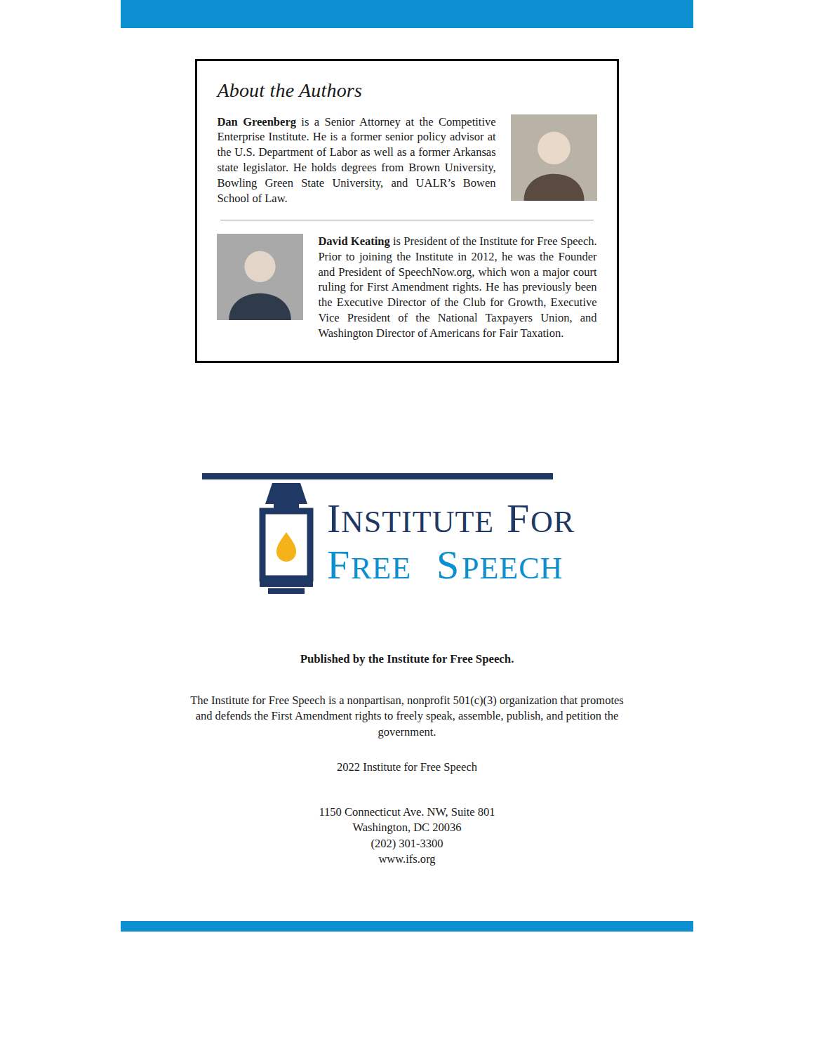About the Authors
Dan Greenberg is a Senior Attorney at the Competitive Enterprise Institute. He is a former senior policy advisor at the U.S. Department of Labor as well as a former Arkansas state legislator. He holds degrees from Brown University, Bowling Green State University, and UALR’s Bowen School of Law.
David Keating is President of the Institute for Free Speech. Prior to joining the Institute in 2012, he was the Founder and President of SpeechNow.org, which won a major court ruling for First Amendment rights. He has previously been the Executive Director of the Club for Growth, Executive Vice President of the National Taxpayers Union, and Washington Director of Americans for Fair Taxation.
I NSTITUTE F OR F REE S PEECH
Published by the Institute for Free Speech.
The Institute for Free Speech is a nonpartisan, nonprofit 501(c)(3) organization that promotes and defends the First Amendment rights to freely speak, assemble, publish, and petition the government.
2022 Institute for Free Speech
1150 Connecticut Ave. NW, Suite 801
Washington, DC 20036
(202) 301-3300
www.ifs.org